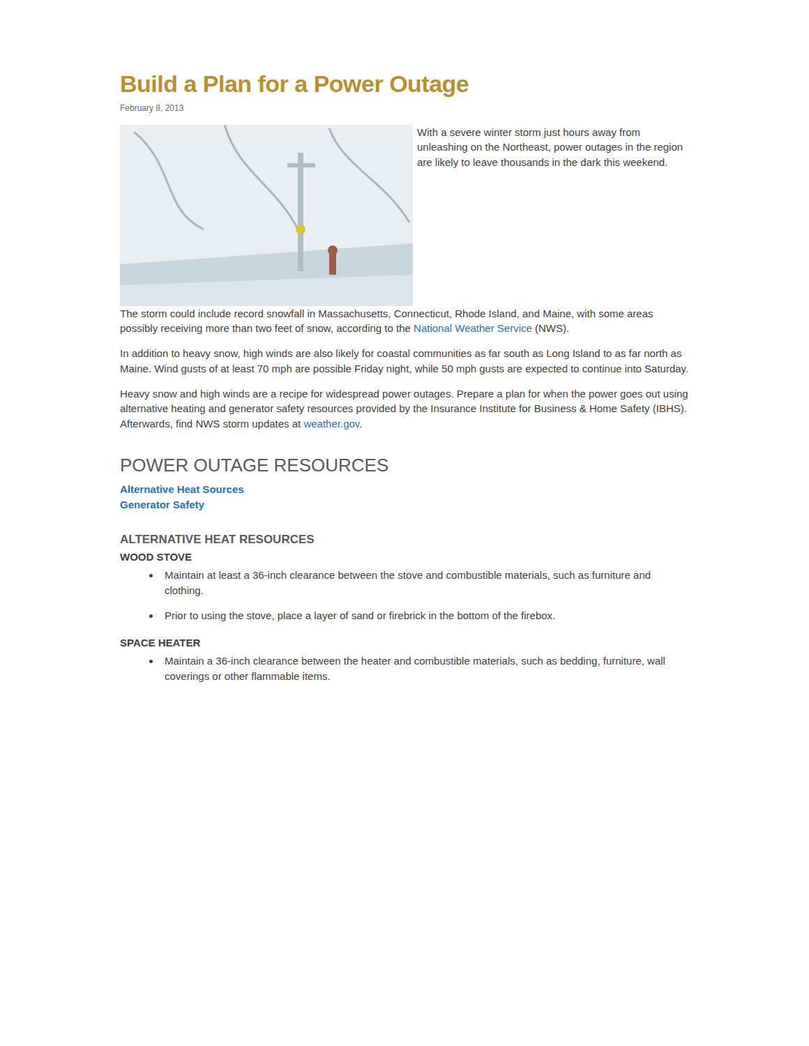Build a Plan for a Power Outage
February 8, 2013
With a severe winter storm just hours away from unleashing on the Northeast, power outages in the region are likely to leave thousands in the dark this weekend.
The storm could include record snowfall in Massachusetts, Connecticut, Rhode Island, and Maine, with some areas possibly receiving more than two feet of snow, according to the National Weather Service (NWS).
In addition to heavy snow, high winds are also likely for coastal communities as far south as Long Island to as far north as Maine. Wind gusts of at least 70 mph are possible Friday night, while 50 mph gusts are expected to continue into Saturday.
Heavy snow and high winds are a recipe for widespread power outages. Prepare a plan for when the power goes out using alternative heating and generator safety resources provided by the Insurance Institute for Business & Home Safety (IBHS). Afterwards, find NWS storm updates at weather.gov.
POWER OUTAGE RESOURCES
Alternative Heat Sources Generator Safety
ALTERNATIVE HEAT RESOURCES
WOOD STOVE
Maintain at least a 36-inch clearance between the stove and combustible materials, such as furniture and clothing.
Prior to using the stove, place a layer of sand or firebrick in the bottom of the firebox.
SPACE HEATER
Maintain a 36-inch clearance between the heater and combustible materials, such as bedding, furniture, wall coverings or other flammable items.